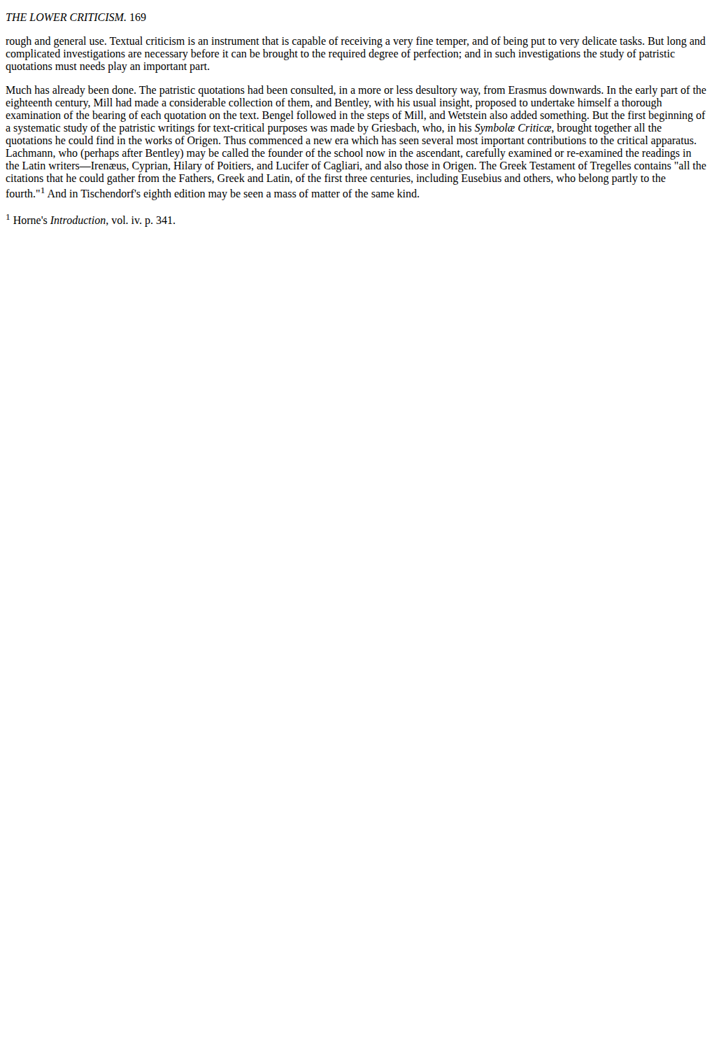THE LOWER CRITICISM. 169
rough and general use. Textual criticism is an instrument that is capable of receiving a very fine temper, and of being put to very delicate tasks. But long and complicated investigations are necessary before it can be brought to the required degree of perfection; and in such investigations the study of patristic quotations must needs play an important part.
Much has already been done. The patristic quotations had been consulted, in a more or less desultory way, from Erasmus downwards. In the early part of the eighteenth century, Mill had made a considerable collection of them, and Bentley, with his usual insight, proposed to undertake himself a thorough examination of the bearing of each quotation on the text. Bengel followed in the steps of Mill, and Wetstein also added something. But the first beginning of a systematic study of the patristic writings for text-critical purposes was made by Griesbach, who, in his Symbolæ Criticæ, brought together all the quotations he could find in the works of Origen. Thus commenced a new era which has seen several most important contributions to the critical apparatus. Lachmann, who (perhaps after Bentley) may be called the founder of the school now in the ascendant, carefully examined or re-examined the readings in the Latin writers—Irenæus, Cyprian, Hilary of Poitiers, and Lucifer of Cagliari, and also those in Origen. The Greek Testament of Tregelles contains "all the citations that he could gather from the Fathers, Greek and Latin, of the first three centuries, including Eusebius and others, who belong partly to the fourth."1 And in Tischendorf's eighth edition may be seen a mass of matter of the same kind.
1 Horne's Introduction, vol. iv. p. 341.